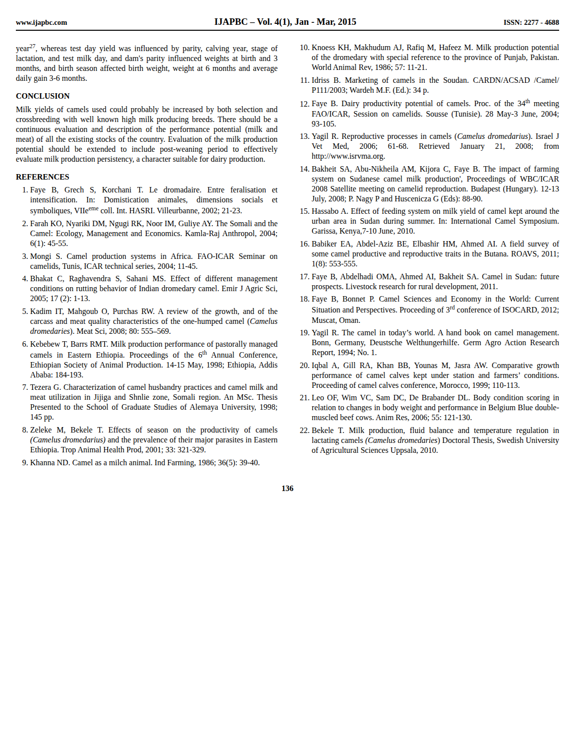www.ijapbc.com IJAPBC – Vol. 4(1), Jan - Mar, 2015 ISSN: 2277 - 4688
year27, whereas test day yield was influenced by parity, calving year, stage of lactation, and test milk day, and dam's parity influenced weights at birth and 3 months, and birth season affected birth weight, weight at 6 months and average daily gain 3-6 months.
CONCLUSION
Milk yields of camels used could probably be increased by both selection and crossbreeding with well known high milk producing breeds. There should be a continuous evaluation and description of the performance potential (milk and meat) of all the existing stocks of the country. Evaluation of the milk production potential should be extended to include post-weaning period to effectively evaluate milk production persistency, a character suitable for dairy production.
REFERENCES
Faye B, Grech S, Korchani T. Le dromadaire. Entre feralisation et intensification. In: Domistication animales, dimensions socials et symboliques, VIIeeme coll. Int. HASRI. Villeurbanne, 2002; 21-23.
Farah KO, Nyariki DM, Ngugi RK, Noor IM, Guliye AY. The Somali and the Camel: Ecology, Management and Economics. Kamla-Raj Anthropol, 2004; 6(1): 45-55.
Mongi S. Camel production systems in Africa. FAO-ICAR Seminar on camelids, Tunis, ICAR technical series, 2004; 11-45.
Bhakat C, Raghavendra S, Sahani MS. Effect of different management conditions on rutting behavior of Indian dromedary camel. Emir J Agric Sci, 2005; 17 (2): 1-13.
Kadim IT, Mahgoub O, Purchas RW. A review of the growth, and of the carcass and meat quality characteristics of the one-humped camel (Camelus dromedaries). Meat Sci, 2008; 80: 555–569.
Kebebew T, Barrs RMT. Milk production performance of pastorally managed camels in Eastern Ethiopia. Proceedings of the 6th Annual Conference, Ethiopian Society of Animal Production. 14-15 May, 1998; Ethiopia, Addis Ababa: 184-193.
Tezera G. Characterization of camel husbandry practices and camel milk and meat utilization in Jijiga and Shnlie zone, Somali region. An MSc. Thesis Presented to the School of Graduate Studies of Alemaya University, 1998; 145 pp.
Zeleke M, Bekele T. Effects of season on the productivity of camels (Camelus dromedarius) and the prevalence of their major parasites in Eastern Ethiopia. Trop Animal Health Prod, 2001; 33: 321-329.
Khanna ND. Camel as a milch animal. Ind Farming, 1986; 36(5): 39-40.
Knoess KH, Makhudum AJ, Rafiq M, Hafeez M. Milk production potential of the dromedary with special reference to the province of Punjab, Pakistan. World Animal Rev, 1986; 57: 11-21.
Idriss B. Marketing of camels in the Soudan. CARDN/ACSAD /Camel/ P111/2003; Wardeh M.F. (Ed.): 34 p.
Faye B. Dairy productivity potential of camels. Proc. of the 34th meeting FAO/ICAR, Session on camelids. Sousse (Tunisie). 28 May-3 June, 2004; 93-105.
Yagil R. Reproductive processes in camels (Camelus dromedarius). Israel J Vet Med, 2006; 61-68. Retrieved January 21, 2008; from http://www.isrvma.org.
Bakheit SA, Abu-Nikheila AM, Kijora C, Faye B. The impact of farming system on Sudanese camel milk production', Proceedings of WBC/ICAR 2008 Satellite meeting on camelid reproduction. Budapest (Hungary). 12-13 July, 2008; P. Nagy P and Huscenicza G (Eds): 88-90.
Hassabo A. Effect of feeding system on milk yield of camel kept around the urban area in Sudan during summer. In: International Camel Symposium. Garissa, Kenya,7-10 June, 2010.
Babiker EA, Abdel-Aziz BE, Elbashir HM, Ahmed AI. A field survey of some camel productive and reproductive traits in the Butana. ROAVS, 2011; 1(8): 553-555.
Faye B, Abdelhadi OMA, Ahmed AI, Bakheit SA. Camel in Sudan: future prospects. Livestock research for rural development, 2011.
Faye B, Bonnet P. Camel Sciences and Economy in the World: Current Situation and Perspectives. Proceeding of 3rd conference of ISOCARD, 2012; Muscat, Oman.
Yagil R. The camel in today’s world. A hand book on camel management. Bonn, Germany, Deustsche Welthungerhilfe. Germ Agro Action Research Report, 1994; No. 1.
Iqbal A, Gill RA, Khan BB, Younas M, Jasra AW. Comparative growth performance of camel calves kept under station and farmers’ conditions. Proceeding of camel calves conference, Morocco, 1999; 110-113.
Leo OF, Wim VC, Sam DC, De Brabander DL. Body condition scoring in relation to changes in body weight and performance in Belgium Blue double-muscled beef cows. Anim Res, 2006; 55: 121-130.
Bekele T. Milk production, fluid balance and temperature regulation in lactating camels (Camelus dromedaries) Doctoral Thesis, Swedish University of Agricultural Sciences Uppsala, 2010.
136